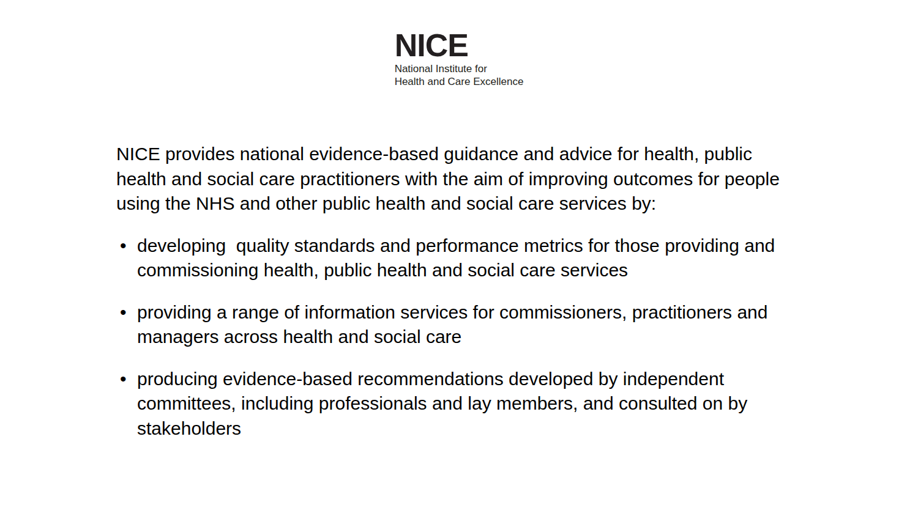NICE
National Institute for
Health and Care Excellence
NICE provides national evidence-based guidance and advice for health, public health and social care practitioners with the aim of improving outcomes for people using the NHS and other public health and social care services by:
developing quality standards and performance metrics for those providing and commissioning health, public health and social care services
providing a range of information services for commissioners, practitioners and managers across health and social care
producing evidence-based recommendations developed by independent committees, including professionals and lay members, and consulted on by stakeholders